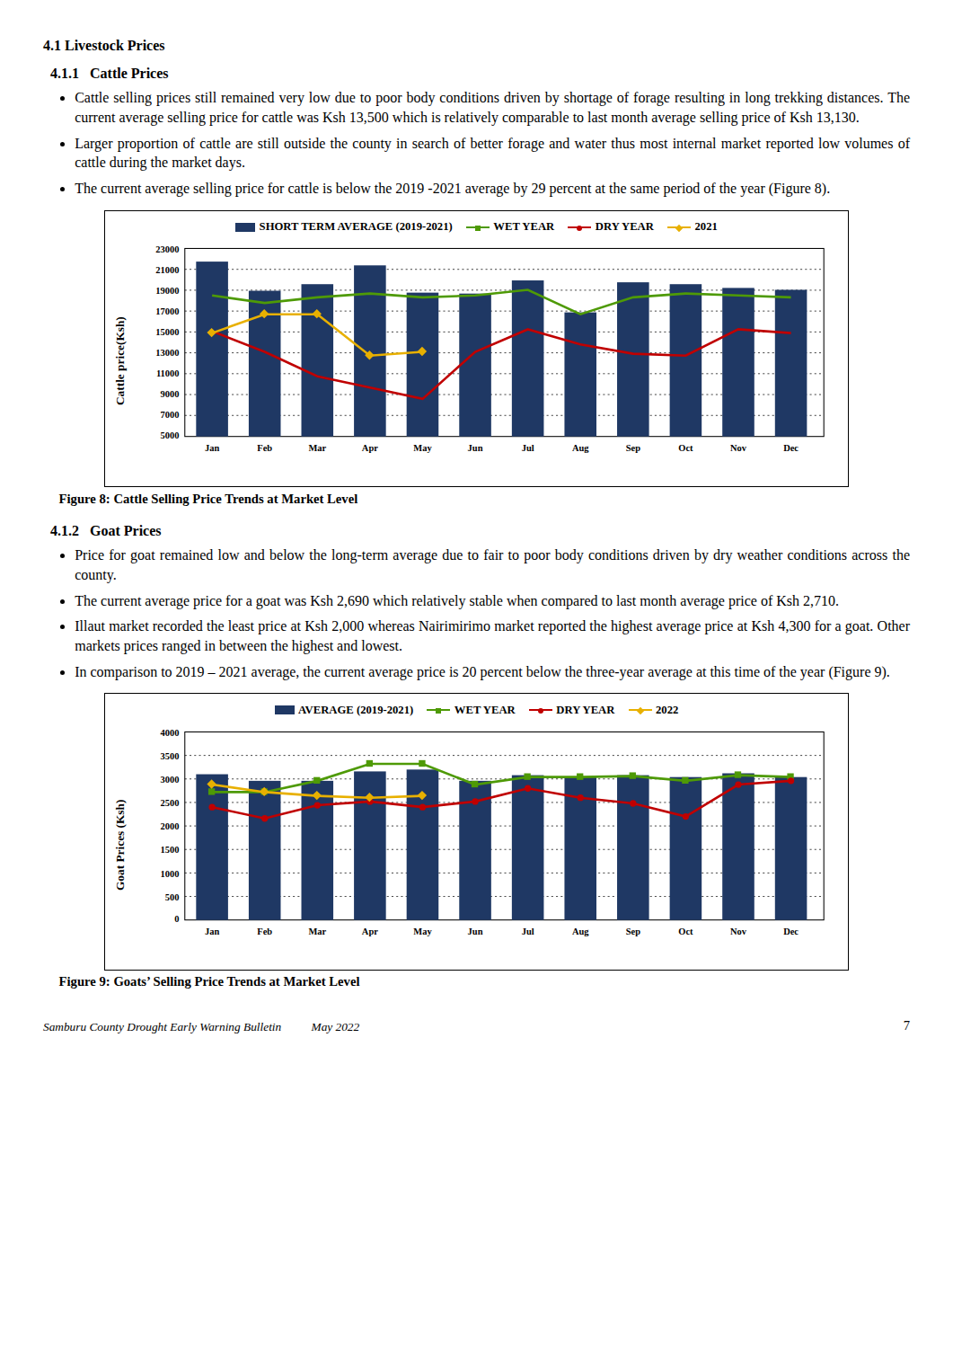4.1 Livestock Prices
4.1.1 Cattle Prices
Cattle selling prices still remained very low due to poor body conditions driven by shortage of forage resulting in long trekking distances. The current average selling price for cattle was Ksh 13,500 which is relatively comparable to last month average selling price of Ksh 13,130.
Larger proportion of cattle are still outside the county in search of better forage and water thus most internal market reported low volumes of cattle during the market days.
The current average selling price for cattle is below the 2019 -2021 average by 29 percent at the same period of the year (Figure 8).
SHORT TERM AVERAGE (2019-2021) WET YEAR DRY YEAR 2021
Cattle price(Ksh)
23000 21000 19000 17000 15000 13000 11000 9000 7000 5000 Jan Feb Mar Apr May Jun Jul Aug Sep Oct Nov Dec
Figure 8: Cattle Selling Price Trends at Market Level
4.1.2 Goat Prices
Price for goat remained low and below the long-term average due to fair to poor body conditions driven by dry weather conditions across the county.
The current average price for a goat was Ksh 2,690 which relatively stable when compared to last month average price of Ksh 2,710.
Illaut market recorded the least price at Ksh 2,000 whereas Nairimirimo market reported the highest average price at Ksh 4,300 for a goat. Other markets prices ranged in between the highest and lowest.
In comparison to 2019 – 2021 average, the current average price is 20 percent below the three-year average at this time of the year (Figure 9).
AVERAGE (2019-2021) WET YEAR DRY YEAR 2022
Goat Prices (Ksh)
4000 3500 3000 2500 2000 1500 1000 500 0 Jan Feb Mar Apr May Jun Jul Aug Sep Oct Nov Dec
Figure 9: Goats’ Selling Price Trends at Market Level
Samburu County Drought Early Warning BulletinMay 2022
7